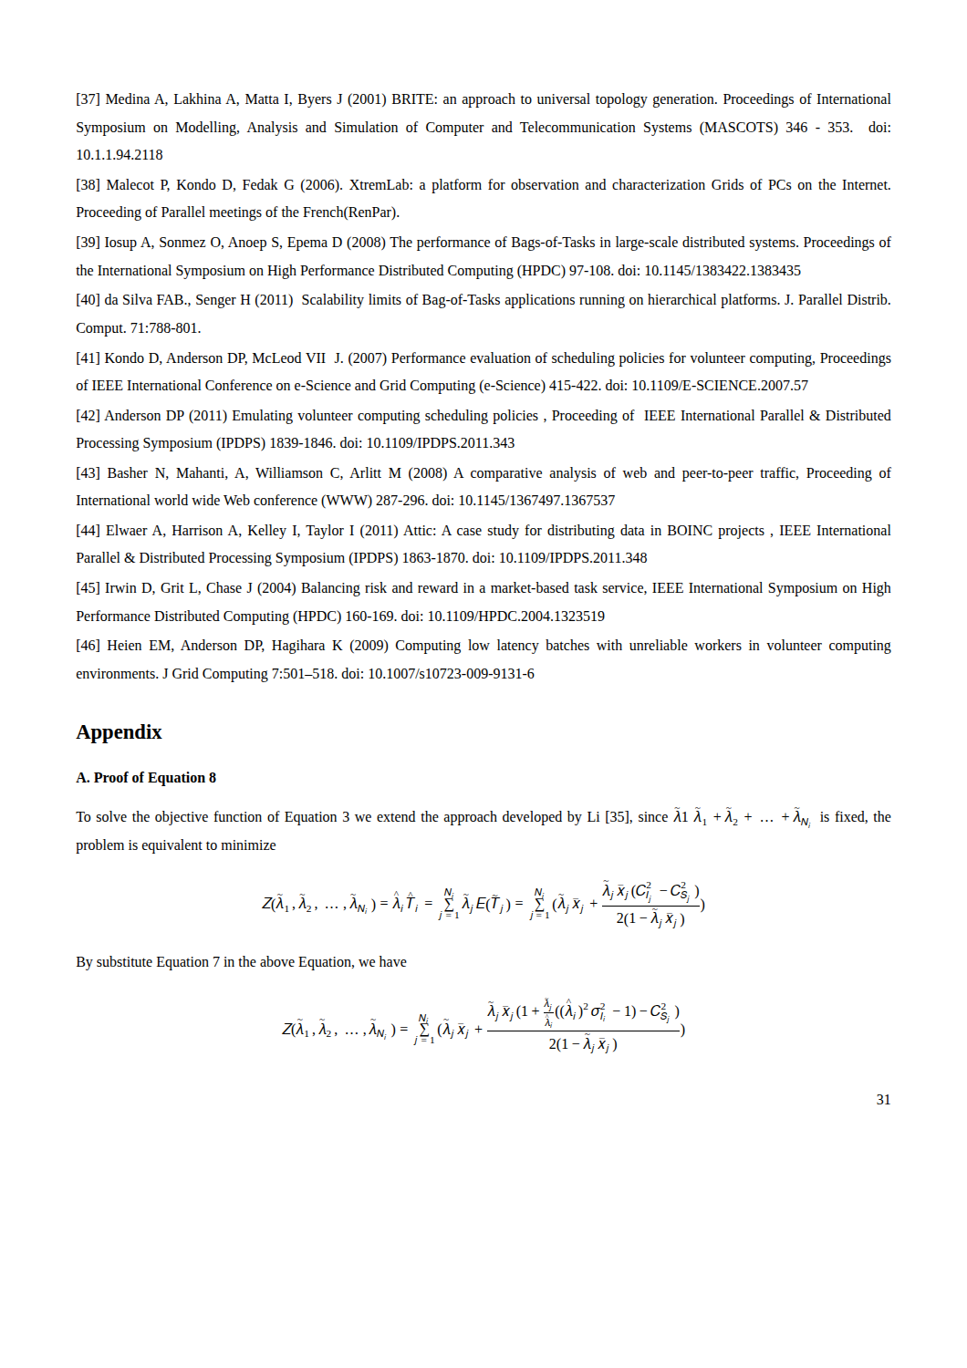[37] Medina A, Lakhina A, Matta I, Byers J (2001) BRITE: an approach to universal topology generation. Proceedings of International Symposium on Modelling, Analysis and Simulation of Computer and Telecommunication Systems (MASCOTS) 346 - 353. doi: 10.1.1.94.2118
[38] Malecot P, Kondo D, Fedak G (2006). XtremLab: a platform for observation and characterization Grids of PCs on the Internet. Proceeding of Parallel meetings of the French(RenPar).
[39] Iosup A, Sonmez O, Anoep S, Epema D (2008) The performance of Bags-of-Tasks in large-scale distributed systems. Proceedings of the International Symposium on High Performance Distributed Computing (HPDC) 97-108. doi: 10.1145/1383422.1383435
[40] da Silva FAB., Senger H (2011) Scalability limits of Bag-of-Tasks applications running on hierarchical platforms. J. Parallel Distrib. Comput. 71:788-801.
[41] Kondo D, Anderson DP, McLeod VII J. (2007) Performance evaluation of scheduling policies for volunteer computing, Proceedings of IEEE International Conference on e-Science and Grid Computing (e-Science) 415-422. doi: 10.1109/E-SCIENCE.2007.57
[42] Anderson DP (2011) Emulating volunteer computing scheduling policies , Proceeding of IEEE International Parallel & Distributed Processing Symposium (IPDPS) 1839-1846. doi: 10.1109/IPDPS.2011.343
[43] Basher N, Mahanti, A, Williamson C, Arlitt M (2008) A comparative analysis of web and peer-to-peer traffic, Proceeding of International world wide Web conference (WWW) 287-296. doi: 10.1145/1367497.1367537
[44] Elwaer A, Harrison A, Kelley I, Taylor I (2011) Attic: A case study for distributing data in BOINC projects , IEEE International Parallel & Distributed Processing Symposium (IPDPS) 1863-1870. doi: 10.1109/IPDPS.2011.348
[45] Irwin D, Grit L, Chase J (2004) Balancing risk and reward in a market-based task service, IEEE International Symposium on High Performance Distributed Computing (HPDC) 160-169. doi: 10.1109/HPDC.2004.1323519
[46] Heien EM, Anderson DP, Hagihara K (2009) Computing low latency batches with unreliable workers in volunteer computing environments. J Grid Computing 7:501–518. doi: 10.1007/s10723-009-9131-6
Appendix
A. Proof of Equation 8
To solve the objective function of Equation 3 we extend the approach developed by Li [35], since λ~1 λ~1 + λ~2 + … + λ~Ni is fixed, the problem is equivalent to minimize
Z( λ~1, λ~2, …, λ~Ni ) = λ^i T^i = ∑ j=1 Ni λ~j E(T~j) = ∑ j=1 Ni ( λ~j x¯j + λ~j x¯j ( CIj2 − CSj2 ) 2(1− λ~j x¯j ) )
By substitute Equation 7 in the above Equation, we have
Z( λ~1, λ~2, …, λ~Ni ) = ∑ j=1 Ni ( λ~j x¯j + λ~j x¯j (1+ λ~j λ^i ((λ^i)2 σIi2 −1) − CSj2 ) 2(1− λ~j x¯j ) )
31